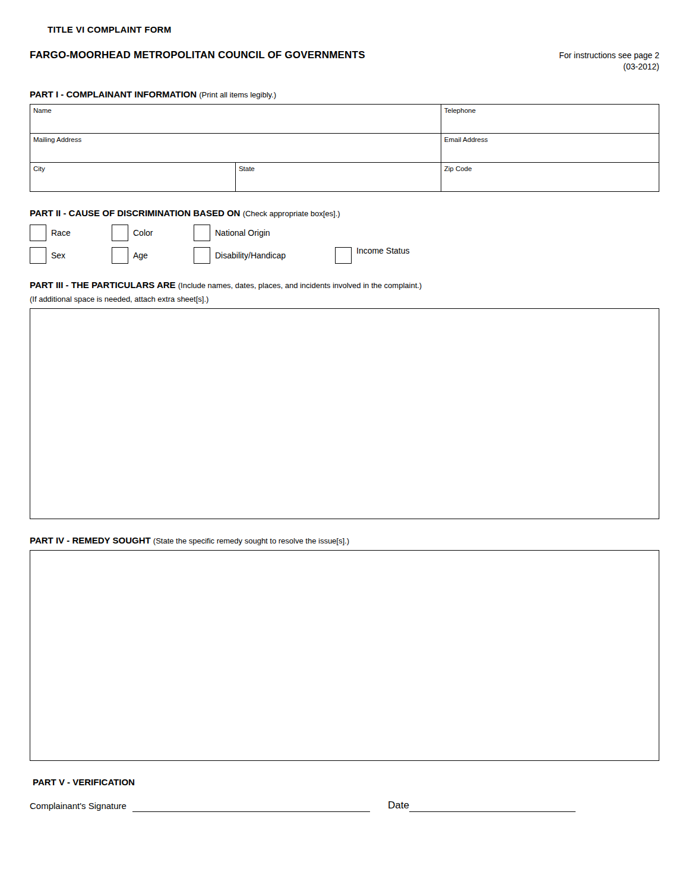TITLE VI COMPLAINT FORM
FARGO-MOORHEAD METROPOLITAN COUNCIL OF GOVERNMENTS
For instructions see page 2
(03-2012)
PART I - COMPLAINANT INFORMATION (Print all items legibly.)
| Name | Telephone |
| Mailing Address | Email Address |
| City | State | Zip Code |
PART II - CAUSE OF DISCRIMINATION BASED ON (Check appropriate box[es].)
Race
Color
National Origin
Sex
Age
Disability/Handicap
Income Status
PART III - THE PARTICULARS ARE (Include names, dates, places, and incidents involved in the complaint.)
(If additional space is needed, attach extra sheet[s].)
PART IV - REMEDY SOUGHT (State the specific remedy sought to resolve the issue[s].)
PART V - VERIFICATION
Complainant's Signature Date